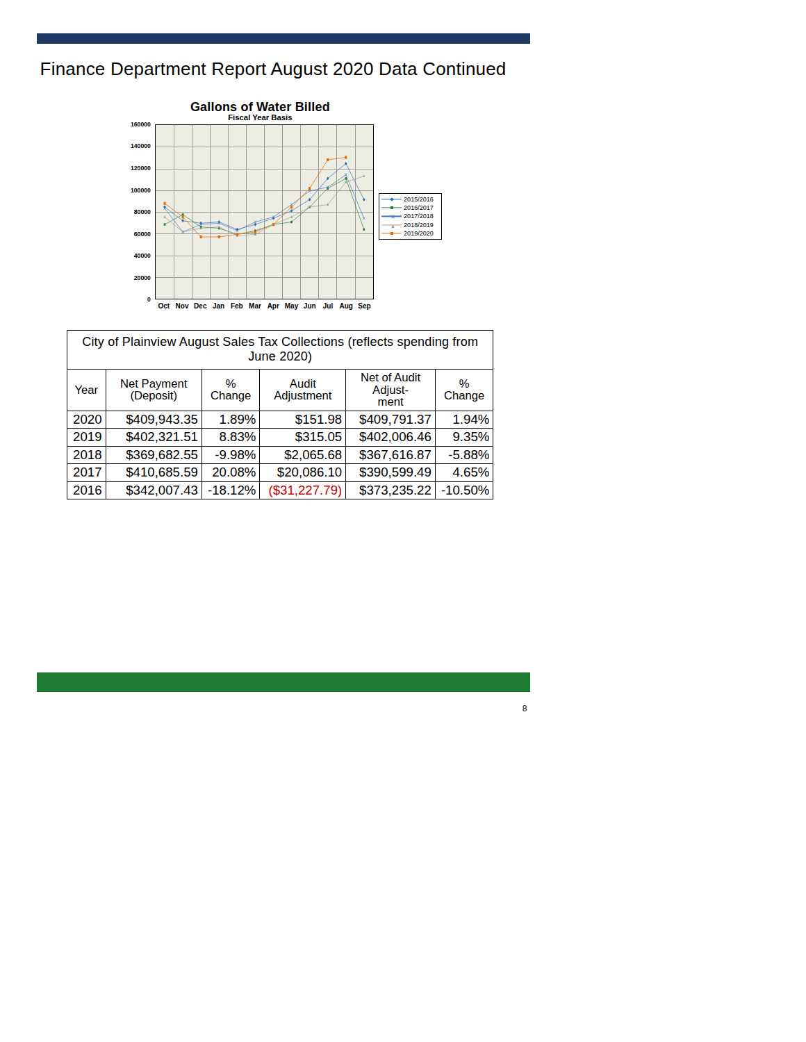Finance Department Report August 2020 Data Continued
Gallons of Water Billed
Fiscal Year Basis
160000 140000 120000 100000 80000 60000 40000 20000 0
Oct Nov Dec Jan Feb Mar Apr May Jun Jul Aug Sep
2015/2016
2016/2017
2017/2018
2018/2019
2019/2020
City of Plainview August Sales Tax Collections (reflects spending from June 2020)
| Year | Net Payment (Deposit) | % Change | Audit Adjustment | Net of Audit Adjust- ment | % Change |
| --- | --- | --- | --- | --- | --- |
| 2020 | $409,943.35 | 1.89% | $151.98 | $409,791.37 | 1.94% |
| 2019 | $402,321.51 | 8.83% | $315.05 | $402,006.46 | 9.35% |
| 2018 | $369,682.55 | -9.98% | $2,065.68 | $367,616.87 | -5.88% |
| 2017 | $410,685.59 | 20.08% | $20,086.10 | $390,599.49 | 4.65% |
| 2016 | $342,007.43 | -18.12% | ($31,227.79) | $373,235.22 | -10.50% |
8